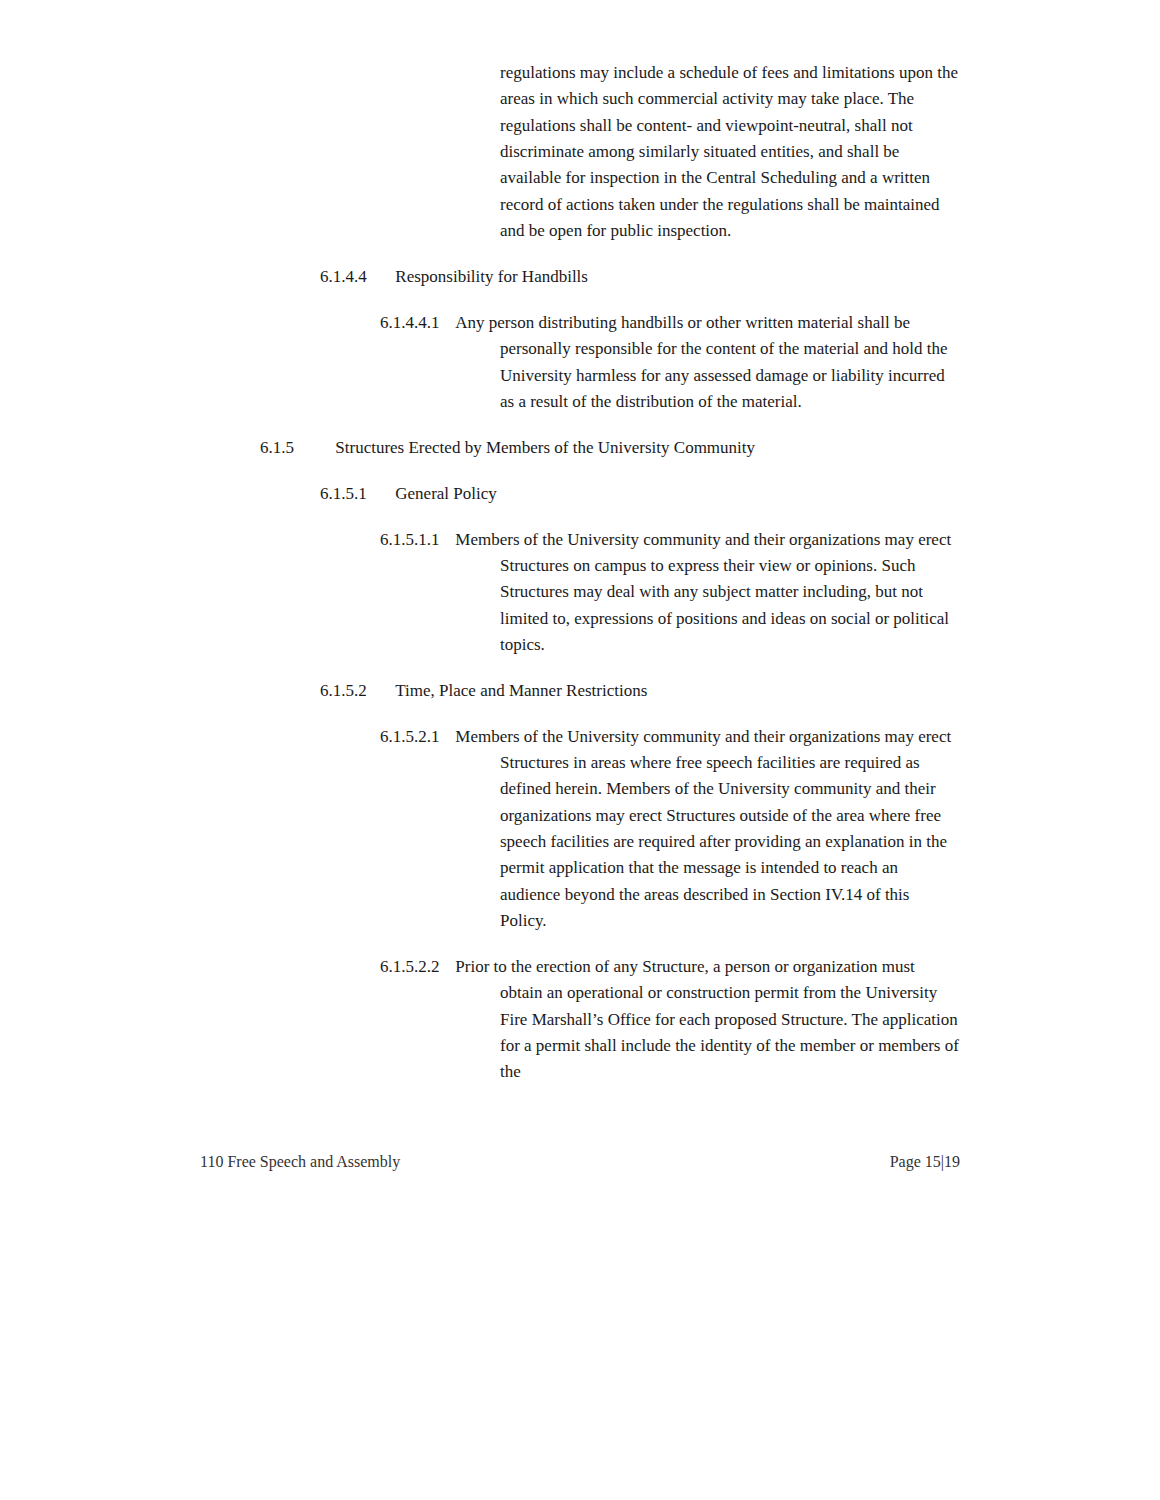regulations may include a schedule of fees and limitations upon the areas in which such commercial activity may take place. The regulations shall be content- and viewpoint-neutral, shall not discriminate among similarly situated entities, and shall be available for inspection in the Central Scheduling and a written record of actions taken under the regulations shall be maintained and be open for public inspection.
6.1.4.4 Responsibility for Handbills
6.1.4.4.1 Any person distributing handbills or other written material shall be personally responsible for the content of the material and hold the University harmless for any assessed damage or liability incurred as a result of the distribution of the material.
6.1.5 Structures Erected by Members of the University Community
6.1.5.1 General Policy
6.1.5.1.1 Members of the University community and their organizations may erect Structures on campus to express their view or opinions. Such Structures may deal with any subject matter including, but not limited to, expressions of positions and ideas on social or political topics.
6.1.5.2 Time, Place and Manner Restrictions
6.1.5.2.1 Members of the University community and their organizations may erect Structures in areas where free speech facilities are required as defined herein. Members of the University community and their organizations may erect Structures outside of the area where free speech facilities are required after providing an explanation in the permit application that the message is intended to reach an audience beyond the areas described in Section IV.14 of this Policy.
6.1.5.2.2 Prior to the erection of any Structure, a person or organization must obtain an operational or construction permit from the University Fire Marshall’s Office for each proposed Structure. The application for a permit shall include the identity of the member or members of the
110 Free Speech and Assembly
Page 15|19